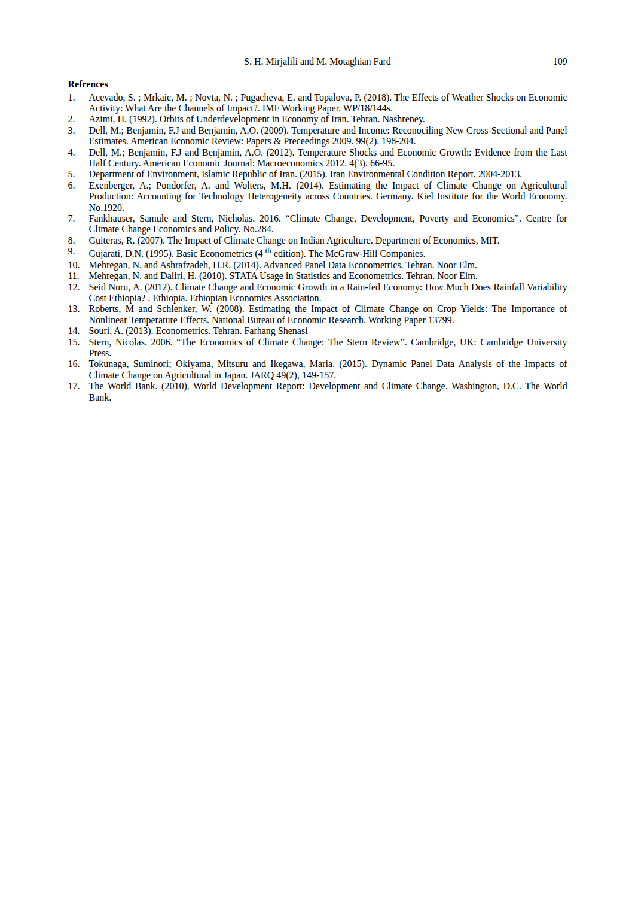S. H. Mirjalili and M. Motaghian Fard 109
Refrences
Acevado, S. ; Mrkaic, M. ; Novta, N. ; Pugacheva, E. and Topalova, P. (2018). The Effects of Weather Shocks on Economic Activity: What Are the Channels of Impact?. IMF Working Paper. WP/18/144s.
Azimi, H. (1992). Orbits of Underdevelopment in Economy of Iran. Tehran. Nashreney.
Dell, M.; Benjamin, F.J and Benjamin, A.O. (2009). Temperature and Income: Reconociling New Cross-Sectional and Panel Estimates. American Economic Review: Papers & Preceedings 2009. 99(2). 198-204.
Dell, M.; Benjamin, F.J and Benjamin, A.O. (2012). Temperature Shocks and Economic Growth: Evidence from the Last Half Century. American Economic Journal: Macroeconomics 2012. 4(3). 66-95.
Department of Environment, Islamic Republic of Iran. (2015). Iran Environmental Condition Report, 2004-2013.
Exenberger, A.; Pondorfer, A. and Wolters, M.H. (2014). Estimating the Impact of Climate Change on Agricultural Production: Accounting for Technology Heterogeneity across Countries. Germany. Kiel Institute for the World Economy. No.1920.
Fankhauser, Samule and Stern, Nicholas. 2016. “Climate Change, Development, Poverty and Economics”. Centre for Climate Change Economics and Policy. No.284.
Guiteras, R. (2007). The Impact of Climate Change on Indian Agriculture. Department of Economics, MIT.
Gujarati, D.N. (1995). Basic Econometrics (4 th edition). The McGraw-Hill Companies.
Mehregan, N. and Ashrafzadeh, H.R. (2014). Advanced Panel Data Econometrics. Tehran. Noor Elm.
Mehregan, N. and Daliri, H. (2010). STATA Usage in Statistics and Econometrics. Tehran. Noor Elm.
Seid Nuru, A. (2012). Climate Change and Economic Growth in a Rain-fed Economy: How Much Does Rainfall Variability Cost Ethiopia? . Ethiopia. Ethiopian Economics Association.
Roberts, M and Schlenker, W. (2008). Estimating the Impact of Climate Change on Crop Yields: The Importance of Nonlinear Temperature Effects. National Bureau of Economic Research. Working Paper 13799.
Souri, A. (2013). Econometrics. Tehran. Farhang Shenasi
Stern, Nicolas. 2006. “The Economics of Climate Change: The Stern Review”. Cambridge, UK: Cambridge University Press.
Tokunaga, Suminori; Okiyama, Mitsuru and Ikegawa, Maria. (2015). Dynamic Panel Data Analysis of the Impacts of Climate Change on Agricultural in Japan. JARQ 49(2), 149-157.
The World Bank. (2010). World Development Report: Development and Climate Change. Washington, D.C. The World Bank.